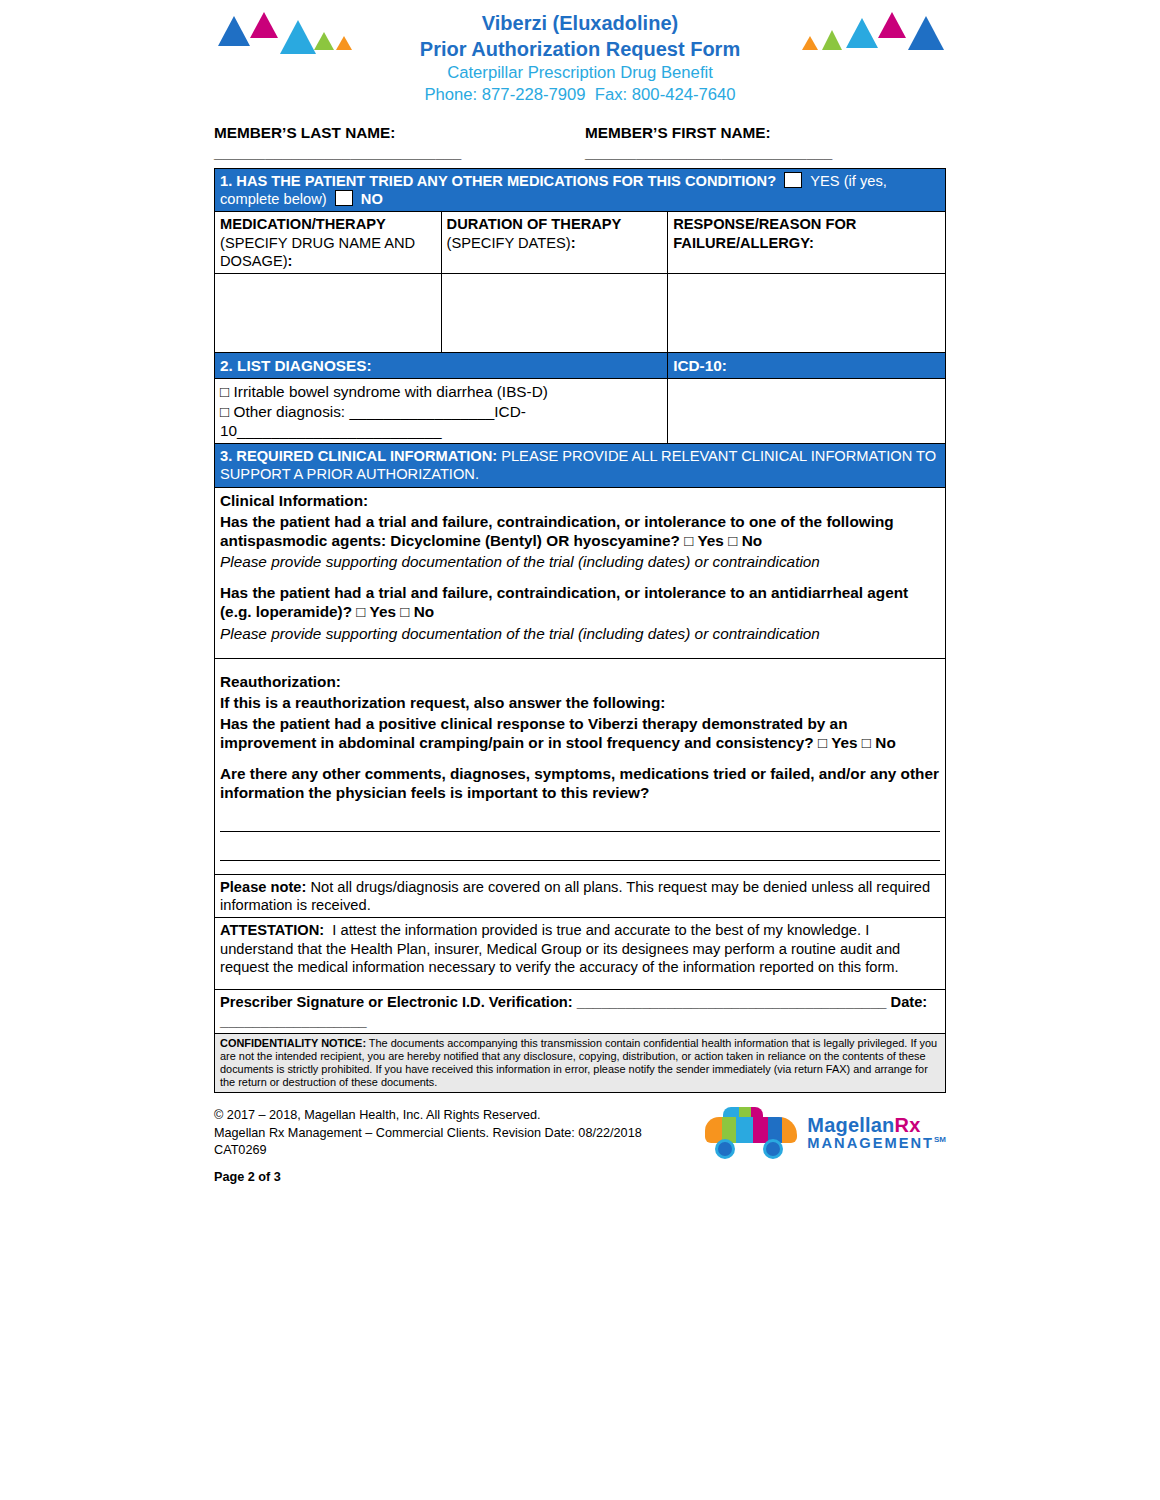Viberzi (Eluxadoline)
Prior Authorization Request Form
Caterpillar Prescription Drug Benefit
Phone: 877-228-7909 Fax: 800-424-7640
MEMBER’S LAST NAME: _____________________________
MEMBER’S FIRST NAME: _____________________________
| 1. HAS THE PATIENT TRIED ANY OTHER MEDICATIONS FOR THIS CONDITION? YES (if yes, complete below) NO |
| MEDICATION/THERAPY (SPECIFY DRUG NAME AND DOSAGE) : | DURATION OF THERAPY (SPECIFY DATES) : | RESPONSE/REASON FOR FAILURE/ALLERGY: |
| 2. LIST DIAGNOSES: | ICD-10: |
| □ Irritable bowel syndrome with diarrhea (IBS-D) □ Other diagnosis: _________________ICD-10________________________ | |
| 3. REQUIRED CLINICAL INFORMATION: PLEASE PROVIDE ALL RELEVANT CLINICAL INFORMATION TO SUPPORT A PRIOR AUTHORIZATION. |
| Clinical Information: Has the patient had a trial and failure, contraindication, or intolerance to one of the following antispasmodic agents: Dicyclomine (Bentyl) OR hyoscyamine? □ Yes □ No Please provide supporting documentation of the trial (including dates) or contraindication Has the patient had a trial and failure, contraindication, or intolerance to an antidiarrheal agent (e.g. loperamide)? □ Yes □ No Please provide supporting documentation of the trial (including dates) or contraindication |
| Reauthorization: If this is a reauthorization request, also answer the following: Has the patient had a positive clinical response to Viberzi therapy demonstrated by an improvement in abdominal cramping/pain or in stool frequency and consistency? □ Yes □ No Are there any other comments, diagnoses, symptoms, medications tried or failed, and/or any other information the physician feels is important to this review? |
| Please note: Not all drugs/diagnosis are covered on all plans. This request may be denied unless all required information is received. |
| ATTESTATION: I attest the information provided is true and accurate to the best of my knowledge. I understand that the Health Plan, insurer, Medical Group or its designees may perform a routine audit and request the medical information necessary to verify the accuracy of the information reported on this form. |
| Prescriber Signature or Electronic I.D. Verification: ______________________________________ Date: __________________ |
| CONFIDENTIALITY NOTICE: The documents accompanying this transmission contain confidential health information that is legally privileged. If you are not the intended recipient, you are hereby notified that any disclosure, copying, distribution, or action taken in reliance on the contents of these documents is strictly prohibited. If you have received this information in error, please notify the sender immediately (via return FAX) and arrange for the return or destruction of these documents. |
© 2017 – 2018, Magellan Health, Inc. All Rights Reserved.
Magellan Rx Management – Commercial Clients. Revision Date: 08/22/2018
CAT0269
Page 2 of 3
MagellanRx
MANAGEMENTSM